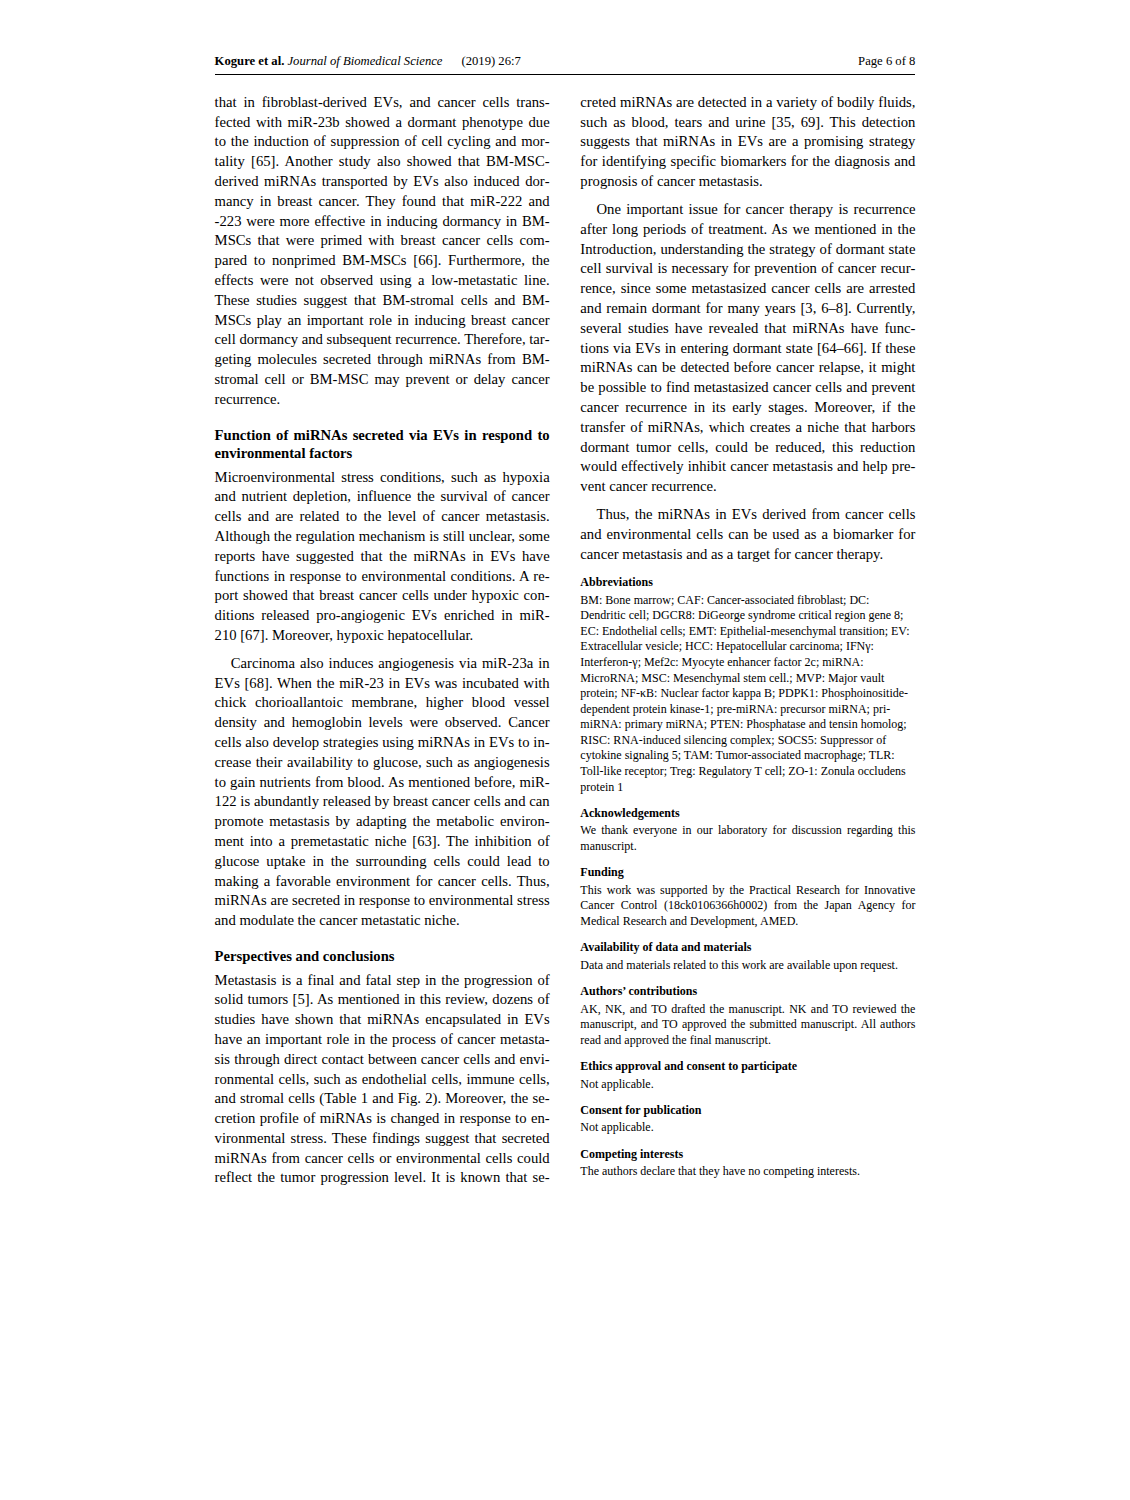Kogure et al. Journal of Biomedical Science (2019) 26:7
Page 6 of 8
that in fibroblast-derived EVs, and cancer cells transfected with miR-23b showed a dormant phenotype due to the induction of suppression of cell cycling and mortality [65]. Another study also showed that BM-MSC-derived miRNAs transported by EVs also induced dormancy in breast cancer. They found that miR-222 and -223 were more effective in inducing dormancy in BM-MSCs that were primed with breast cancer cells compared to nonprimed BM-MSCs [66]. Furthermore, the effects were not observed using a low-metastatic line. These studies suggest that BM-stromal cells and BM-MSCs play an important role in inducing breast cancer cell dormancy and subsequent recurrence. Therefore, targeting molecules secreted through miRNAs from BM-stromal cell or BM-MSC may prevent or delay cancer recurrence.
Function of miRNAs secreted via EVs in respond to environmental factors
Microenvironmental stress conditions, such as hypoxia and nutrient depletion, influence the survival of cancer cells and are related to the level of cancer metastasis. Although the regulation mechanism is still unclear, some reports have suggested that the miRNAs in EVs have functions in response to environmental conditions. A report showed that breast cancer cells under hypoxic conditions released pro-angiogenic EVs enriched in miR-210 [67]. Moreover, hypoxic hepatocellular.
Carcinoma also induces angiogenesis via miR-23a in EVs [68]. When the miR-23 in EVs was incubated with chick chorioallantoic membrane, higher blood vessel density and hemoglobin levels were observed. Cancer cells also develop strategies using miRNAs in EVs to increase their availability to glucose, such as angiogenesis to gain nutrients from blood. As mentioned before, miR-122 is abundantly released by breast cancer cells and can promote metastasis by adapting the metabolic environment into a premetastatic niche [63]. The inhibition of glucose uptake in the surrounding cells could lead to making a favorable environment for cancer cells. Thus, miRNAs are secreted in response to environmental stress and modulate the cancer metastatic niche.
Perspectives and conclusions
Metastasis is a final and fatal step in the progression of solid tumors [5]. As mentioned in this review, dozens of studies have shown that miRNAs encapsulated in EVs have an important role in the process of cancer metastasis through direct contact between cancer cells and environmental cells, such as endothelial cells, immune cells, and stromal cells (Table 1 and Fig. 2). Moreover, the secretion profile of miRNAs is changed in response to environmental stress. These findings suggest that secreted miRNAs from cancer cells or environmental cells could reflect the tumor progression level. It is known that secreted miRNAs are detected in a variety of bodily fluids, such as blood, tears and urine [35, 69]. This detection suggests that miRNAs in EVs are a promising strategy for identifying specific biomarkers for the diagnosis and prognosis of cancer metastasis.
One important issue for cancer therapy is recurrence after long periods of treatment. As we mentioned in the Introduction, understanding the strategy of dormant state cell survival is necessary for prevention of cancer recurrence, since some metastasized cancer cells are arrested and remain dormant for many years [3, 6–8]. Currently, several studies have revealed that miRNAs have functions via EVs in entering dormant state [64–66]. If these miRNAs can be detected before cancer relapse, it might be possible to find metastasized cancer cells and prevent cancer recurrence in its early stages. Moreover, if the transfer of miRNAs, which creates a niche that harbors dormant tumor cells, could be reduced, this reduction would effectively inhibit cancer metastasis and help prevent cancer recurrence.
Thus, the miRNAs in EVs derived from cancer cells and environmental cells can be used as a biomarker for cancer metastasis and as a target for cancer therapy.
Abbreviations
BM: Bone marrow; CAF: Cancer-associated fibroblast; DC: Dendritic cell; DGCR8: DiGeorge syndrome critical region gene 8; EC: Endothelial cells; EMT: Epithelial-mesenchymal transition; EV: Extracellular vesicle; HCC: Hepatocellular carcinoma; IFNγ: Interferon-γ; Mef2c: Myocyte enhancer factor 2c; miRNA: MicroRNA; MSC: Mesenchymal stem cell.; MVP: Major vault protein; NF-κB: Nuclear factor kappa B; PDPK1: Phosphoinositide-dependent protein kinase-1; pre-miRNA: precursor miRNA; pri-miRNA: primary miRNA; PTEN: Phosphatase and tensin homolog; RISC: RNA-induced silencing complex; SOCS5: Suppressor of cytokine signaling 5; TAM: Tumor-associated macrophage; TLR: Toll-like receptor; Treg: Regulatory T cell; ZO-1: Zonula occludens protein 1
Acknowledgements
We thank everyone in our laboratory for discussion regarding this manuscript.
Funding
This work was supported by the Practical Research for Innovative Cancer Control (18ck0106366h0002) from the Japan Agency for Medical Research and Development, AMED.
Availability of data and materials
Data and materials related to this work are available upon request.
Authors’ contributions
AK, NK, and TO drafted the manuscript. NK and TO reviewed the manuscript, and TO approved the submitted manuscript. All authors read and approved the final manuscript.
Ethics approval and consent to participate
Not applicable.
Consent for publication
Not applicable.
Competing interests
The authors declare that they have no competing interests.